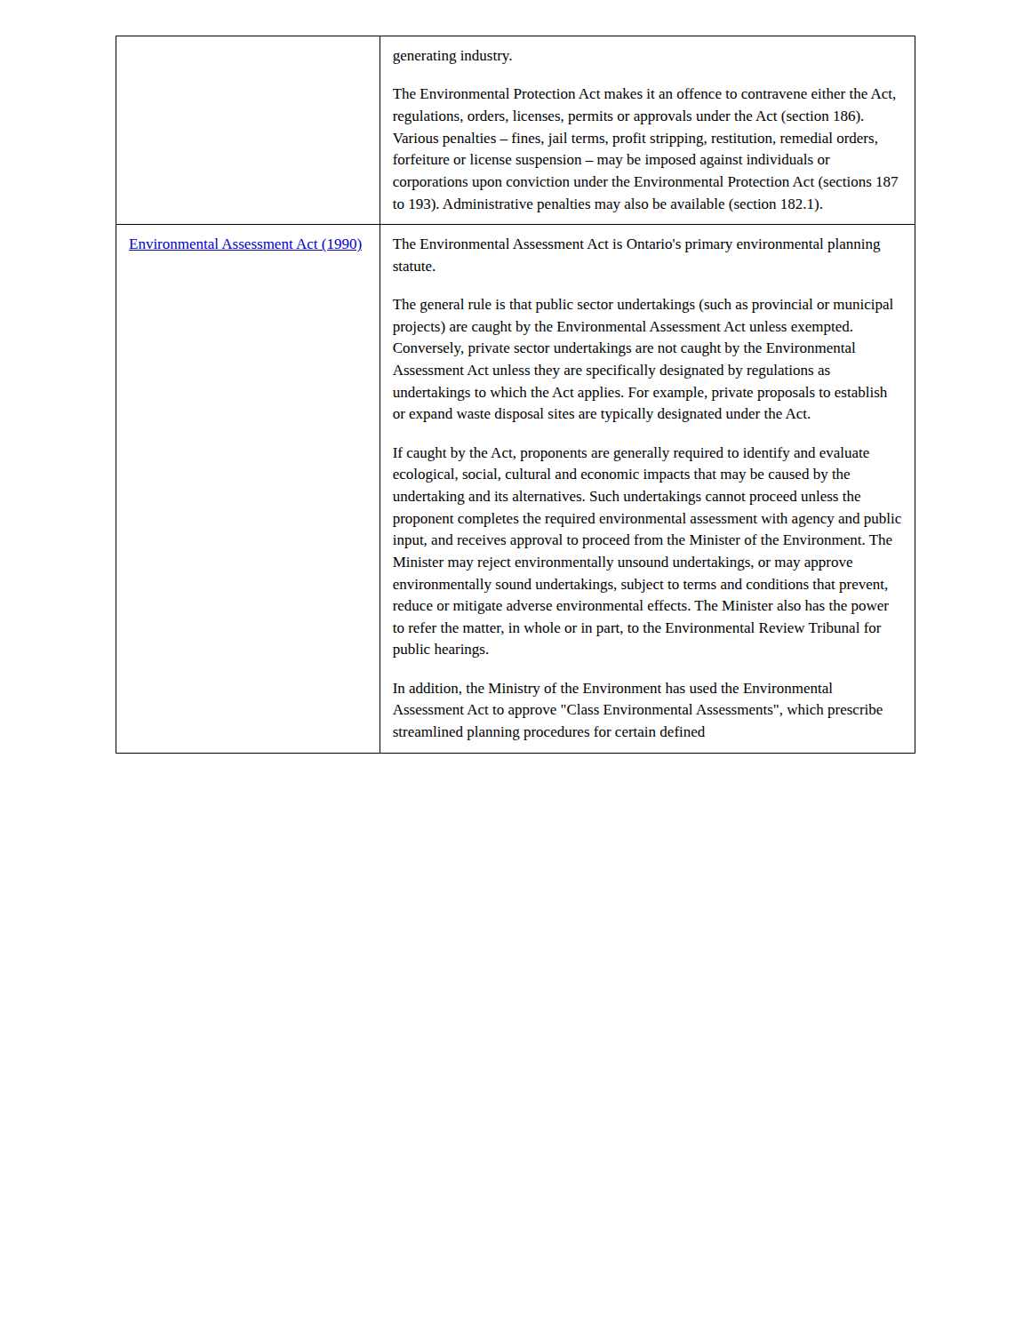| | generating industry. The Environmental Protection Act makes it an offence to contravene either the Act, regulations, orders, licenses, permits or approvals under the Act (section 186). Various penalties – fines, jail terms, profit stripping, restitution, remedial orders, forfeiture or license suspension – may be imposed against individuals or corporations upon conviction under the Environmental Protection Act (sections 187 to 193). Administrative penalties may also be available (section 182.1). |
| Environmental Assessment Act (1990) | The Environmental Assessment Act is Ontario's primary environmental planning statute. The general rule is that public sector undertakings (such as provincial or municipal projects) are caught by the Environmental Assessment Act unless exempted. Conversely, private sector undertakings are not caught by the Environmental Assessment Act unless they are specifically designated by regulations as undertakings to which the Act applies. For example, private proposals to establish or expand waste disposal sites are typically designated under the Act. If caught by the Act, proponents are generally required to identify and evaluate ecological, social, cultural and economic impacts that may be caused by the undertaking and its alternatives. Such undertakings cannot proceed unless the proponent completes the required environmental assessment with agency and public input, and receives approval to proceed from the Minister of the Environment. The Minister may reject environmentally unsound undertakings, or may approve environmentally sound undertakings, subject to terms and conditions that prevent, reduce or mitigate adverse environmental effects. The Minister also has the power to refer the matter, in whole or in part, to the Environmental Review Tribunal for public hearings. In addition, the Ministry of the Environment has used the Environmental Assessment Act to approve "Class Environmental Assessments", which prescribe streamlined planning procedures for certain defined |